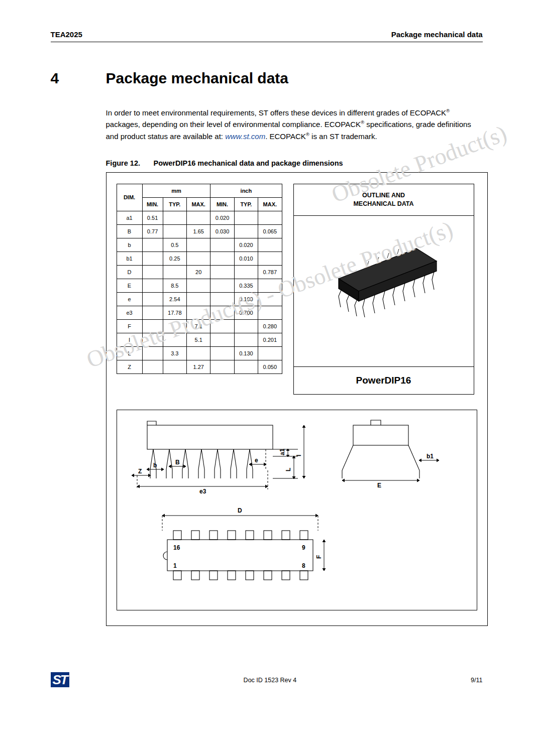TEA2025
Package mechanical data
4 Package mechanical data
In order to meet environmental requirements, ST offers these devices in different grades of ECOPACK® packages, depending on their level of environmental compliance. ECOPACK® specifications, grade definitions and product status are available at: www.st.com. ECOPACK® is an ST trademark.
Figure 12. PowerDIP16 mechanical data and package dimensions
| DIM. | mm | inch |
| --- | --- | --- |
| MIN. | TYP. | MAX. | MIN. | TYP. | MAX. |
| a1 | 0.51 | | | 0.020 | | |
| B | 0.77 | | 1.65 | 0.030 | | 0.065 |
| b | | 0.5 | | | 0.020 | |
| b1 | | 0.25 | | | 0.010 | |
| D | | | 20 | | | 0.787 |
| E | | 8.5 | | | 0.335 | |
| e | | 2.54 | | | 0.100 | |
| e3 | | 17.78 | | | 0.700 | |
| F | | | 7.1 | | | 0.280 |
| I | | | 5.1 | | | 0.201 |
| L | | 3.3 | | | 0.130 | |
| Z | | | 1.27 | | | 0.050 |
OUTLINE AND
MECHANICAL DATA
PowerDIP16
a1 L I e b B Z e3 b1 E D F 16 9 1 8
Obsolete Product(s)
Obsolete Product(s) - Obsolete Product(s)
ST
Doc ID 1523 Rev 4
9/11